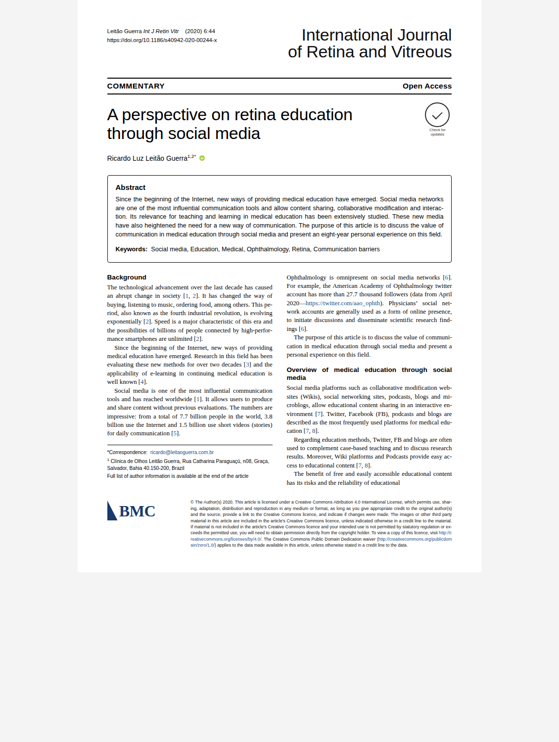Leitão Guerra Int J Retin Vitr (2020) 6:44 https://doi.org/10.1186/s40942-020-00244-x
International Journal of Retina and Vitreous
COMMENTARY
Open Access
Check for
updates
A perspective on retina education
through social media
Ricardo Luz Leitão Guerra1,2*
Abstract
Since the beginning of the Internet, new ways of providing medical education have emerged. Social media networks are one of the most influential communication tools and allow content sharing, collaborative modification and interaction. Its relevance for teaching and learning in medical education has been extensively studied. These new media have also heightened the need for a new way of communication. The purpose of this article is to discuss the value of communication in medical education through social media and present an eight-year personal experience on this field.
Keywords: Social media, Education, Medical, Ophthalmology, Retina, Communication barriers
Background
The technological advancement over the last decade has caused an abrupt change in society [1, 2]. It has changed the way of buying, listening to music, ordering food, among others. This period, also known as the fourth industrial revolution, is evolving exponentially [2]. Speed is a major characteristic of this era and the possibilities of billions of people connected by high-performance smartphones are unlimited [2].
Since the beginning of the Internet, new ways of providing medical education have emerged. Research in this field has been evaluating these new methods for over two decades [3] and the applicability of e-learning in continuing medical education is well known [4].
Social media is one of the most influential communication tools and has reached worldwide [1]. It allows users to produce and share content without previous evaluations. The numbers are impressive: from a total of 7.7 billion people in the world, 3.8 billion use the Internet and 1.5 billion use short videos (stories) for daily communication [5].
*Correspondence: ricardo@leitaoguerra.com.br
1 Clínica de Olhos Leitão Guerra, Rua Catharina Paraguaçú, n08, Graça, Salvador, Bahia 40.150-200, Brazil
Full list of author information is available at the end of the article
Ophthalmology is omnipresent on social media networks [6]. For example, the American Academy of Ophthalmology twitter account has more than 27.7 thousand followers (data from April 2020—https://twitter.com/aao_ophth). Physicians’ social network accounts are generally used as a form of online presence, to initiate discussions and disseminate scientific research findings [6].
The purpose of this article is to discuss the value of communication in medical education through social media and present a personal experience on this field.
Overview of medical education through social media
Social media platforms such as collaborative modification websites (Wikis), social networking sites, podcasts, blogs and microblogs, allow educational content sharing in an interactive environment [7]. Twitter, Facebook (FB), podcasts and blogs are described as the most frequently used platforms for medical education [7, 8].
Regarding education methods, Twitter, FB and blogs are often used to complement case-based teaching and to discuss research results. Moreover, Wiki platforms and Podcasts provide easy access to educational content [7, 8].
The benefit of free and easily accessible educational content has its risks and the reliability of educational
BMC
© The Author(s) 2020. This article is licensed under a Creative Commons Attribution 4.0 International License, which permits use, sharing, adaptation, distribution and reproduction in any medium or format, as long as you give appropriate credit to the original author(s) and the source, provide a link to the Creative Commons licence, and indicate if changes were made. The images or other third party material in this article are included in the article's Creative Commons licence, unless indicated otherwise in a credit line to the material. If material is not included in the article's Creative Commons licence and your intended use is not permitted by statutory regulation or exceeds the permitted use, you will need to obtain permission directly from the copyright holder. To view a copy of this licence, visit http://creativecommons.org/licenses/by/4.0/. The Creative Commons Public Domain Dedication waiver (http://creativecommons.org/publicdomain/zero/1.0/) applies to the data made available in this article, unless otherwise stated in a credit line to the data.